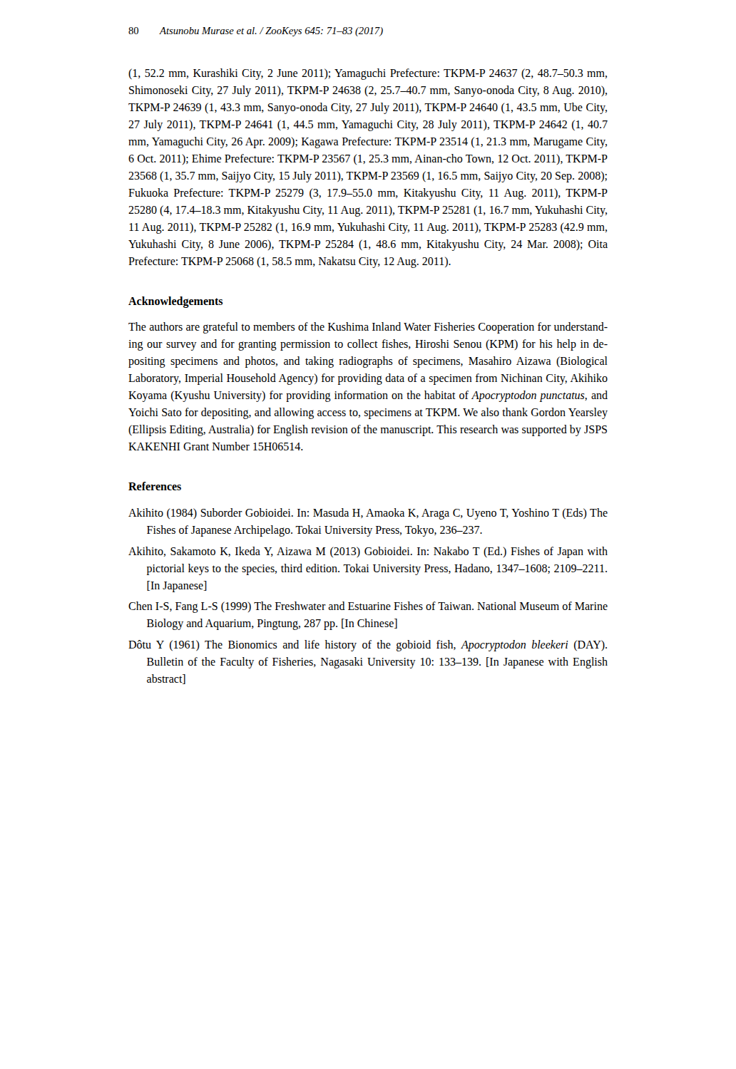80 Atsunobu Murase et al. / ZooKeys 645: 71–83 (2017)
(1, 52.2 mm, Kurashiki City, 2 June 2011); Yamaguchi Prefecture: TKPM-P 24637 (2, 48.7–50.3 mm, Shimonoseki City, 27 July 2011), TKPM-P 24638 (2, 25.7–40.7 mm, Sanyo-onoda City, 8 Aug. 2010), TKPM-P 24639 (1, 43.3 mm, Sanyo-onoda City, 27 July 2011), TKPM-P 24640 (1, 43.5 mm, Ube City, 27 July 2011), TKPM-P 24641 (1, 44.5 mm, Yamaguchi City, 28 July 2011), TKPM-P 24642 (1, 40.7 mm, Yamaguchi City, 26 Apr. 2009); Kagawa Prefecture: TKPM-P 23514 (1, 21.3 mm, Marugame City, 6 Oct. 2011); Ehime Prefecture: TKPM-P 23567 (1, 25.3 mm, Ainan-cho Town, 12 Oct. 2011), TKPM-P 23568 (1, 35.7 mm, Saijyo City, 15 July 2011), TKPM-P 23569 (1, 16.5 mm, Saijyo City, 20 Sep. 2008); Fukuoka Prefecture: TKPM-P 25279 (3, 17.9–55.0 mm, Kitakyushu City, 11 Aug. 2011), TKPM-P 25280 (4, 17.4–18.3 mm, Kitakyushu City, 11 Aug. 2011), TKPM-P 25281 (1, 16.7 mm, Yukuhashi City, 11 Aug. 2011), TKPM-P 25282 (1, 16.9 mm, Yukuhashi City, 11 Aug. 2011), TKPM-P 25283 (42.9 mm, Yukuhashi City, 8 June 2006), TKPM-P 25284 (1, 48.6 mm, Kitakyushu City, 24 Mar. 2008); Oita Prefecture: TKPM-P 25068 (1, 58.5 mm, Nakatsu City, 12 Aug. 2011).
Acknowledgements
The authors are grateful to members of the Kushima Inland Water Fisheries Cooperation for understanding our survey and for granting permission to collect fishes, Hiroshi Senou (KPM) for his help in depositing specimens and photos, and taking radiographs of specimens, Masahiro Aizawa (Biological Laboratory, Imperial Household Agency) for providing data of a specimen from Nichinan City, Akihiko Koyama (Kyushu University) for providing information on the habitat of Apocryptodon punctatus, and Yoichi Sato for depositing, and allowing access to, specimens at TKPM. We also thank Gordon Yearsley (Ellipsis Editing, Australia) for English revision of the manuscript. This research was supported by JSPS KAKENHI Grant Number 15H06514.
References
Akihito (1984) Suborder Gobioidei. In: Masuda H, Amaoka K, Araga C, Uyeno T, Yoshino T (Eds) The Fishes of Japanese Archipelago. Tokai University Press, Tokyo, 236–237.
Akihito, Sakamoto K, Ikeda Y, Aizawa M (2013) Gobioidei. In: Nakabo T (Ed.) Fishes of Japan with pictorial keys to the species, third edition. Tokai University Press, Hadano, 1347–1608; 2109–2211. [In Japanese]
Chen I-S, Fang L-S (1999) The Freshwater and Estuarine Fishes of Taiwan. National Museum of Marine Biology and Aquarium, Pingtung, 287 pp. [In Chinese]
Dôtu Y (1961) The Bionomics and life history of the gobioid fish, Apocryptodon bleekeri (DAY). Bulletin of the Faculty of Fisheries, Nagasaki University 10: 133–139. [In Japanese with English abstract]